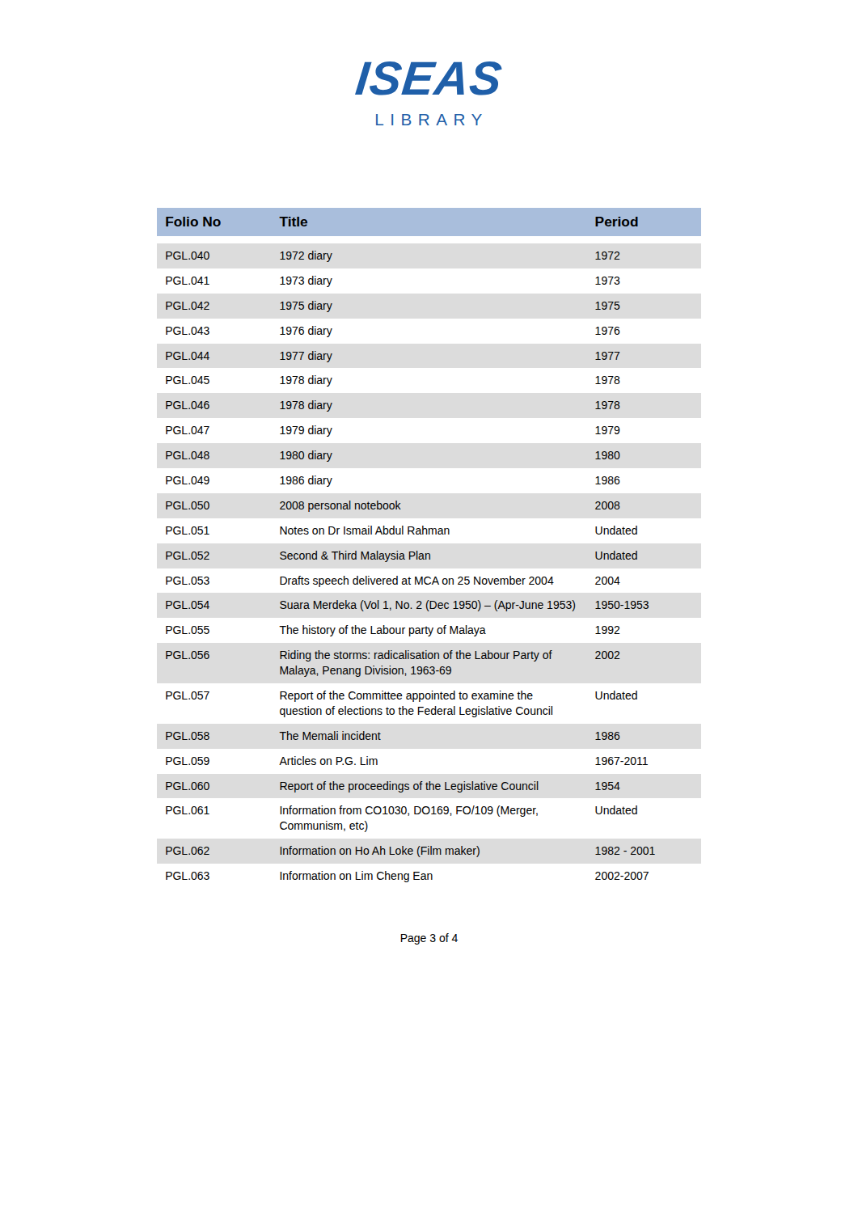ISEAS
LIBRARY
| Folio No | Title | Period |
| --- | --- | --- |
| PGL.040 | 1972 diary | 1972 |
| PGL.041 | 1973 diary | 1973 |
| PGL.042 | 1975 diary | 1975 |
| PGL.043 | 1976 diary | 1976 |
| PGL.044 | 1977 diary | 1977 |
| PGL.045 | 1978 diary | 1978 |
| PGL.046 | 1978 diary | 1978 |
| PGL.047 | 1979 diary | 1979 |
| PGL.048 | 1980 diary | 1980 |
| PGL.049 | 1986 diary | 1986 |
| PGL.050 | 2008 personal notebook | 2008 |
| PGL.051 | Notes on Dr Ismail Abdul Rahman | Undated |
| PGL.052 | Second & Third Malaysia Plan | Undated |
| PGL.053 | Drafts speech delivered at MCA on 25 November 2004 | 2004 |
| PGL.054 | Suara Merdeka (Vol 1, No. 2 (Dec 1950) – (Apr-June 1953) | 1950-1953 |
| PGL.055 | The history of the Labour party of Malaya | 1992 |
| PGL.056 | Riding the storms: radicalisation of the Labour Party of Malaya, Penang Division, 1963-69 | 2002 |
| PGL.057 | Report of the Committee appointed to examine the question of elections to the Federal Legislative Council | Undated |
| PGL.058 | The Memali incident | 1986 |
| PGL.059 | Articles on P.G. Lim | 1967-2011 |
| PGL.060 | Report of the proceedings of the Legislative Council | 1954 |
| PGL.061 | Information from CO1030, DO169, FO/109 (Merger, Communism, etc) | Undated |
| PGL.062 | Information on Ho Ah Loke (Film maker) | 1982 - 2001 |
| PGL.063 | Information on Lim Cheng Ean | 2002-2007 |
Page 3 of 4